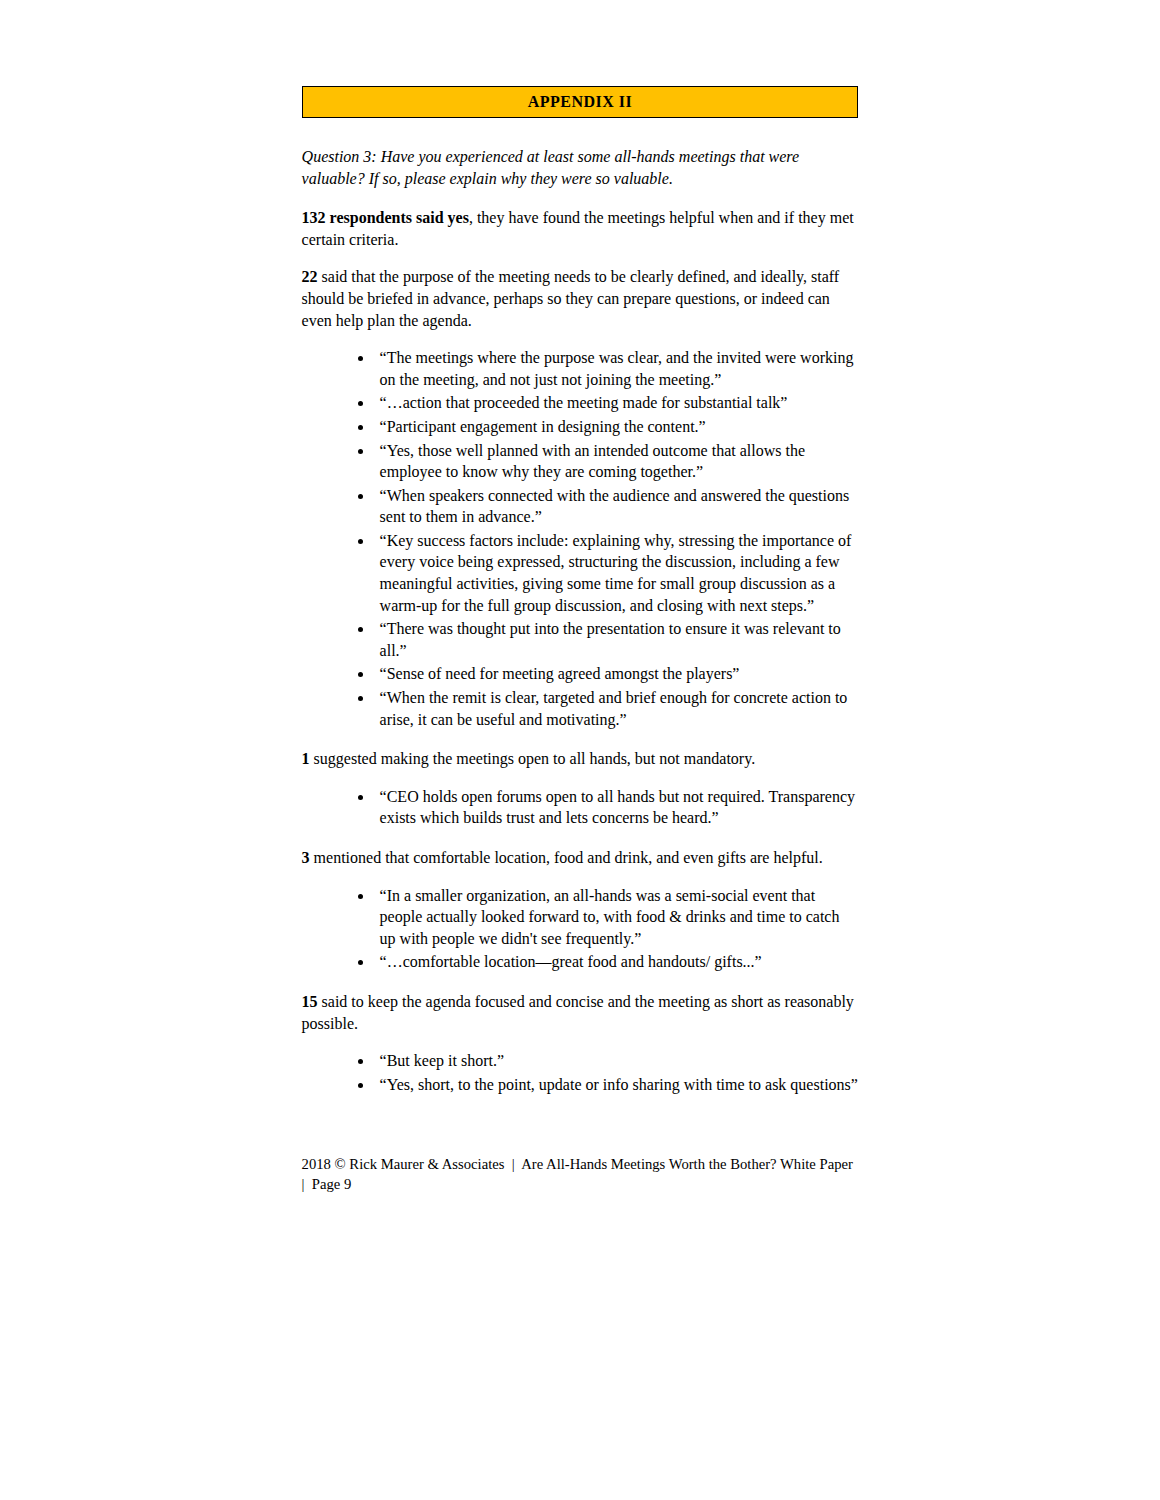APPENDIX II
Question 3: Have you experienced at least some all-hands meetings that were valuable? If so, please explain why they were so valuable.
132 respondents said yes, they have found the meetings helpful when and if they met certain criteria.
22 said that the purpose of the meeting needs to be clearly defined, and ideally, staff should be briefed in advance, perhaps so they can prepare questions, or indeed can even help plan the agenda.
“The meetings where the purpose was clear, and the invited were working on the meeting, and not just not joining the meeting.”
“…action that proceeded the meeting made for substantial talk”
“Participant engagement in designing the content.”
“Yes, those well planned with an intended outcome that allows the employee to know why they are coming together.”
“When speakers connected with the audience and answered the questions sent to them in advance.”
“Key success factors include: explaining why, stressing the importance of every voice being expressed, structuring the discussion, including a few meaningful activities, giving some time for small group discussion as a warm-up for the full group discussion, and closing with next steps.”
“There was thought put into the presentation to ensure it was relevant to all.”
“Sense of need for meeting agreed amongst the players”
“When the remit is clear, targeted and brief enough for concrete action to arise, it can be useful and motivating.”
1 suggested making the meetings open to all hands, but not mandatory.
“CEO holds open forums open to all hands but not required. Transparency exists which builds trust and lets concerns be heard.”
3 mentioned that comfortable location, food and drink, and even gifts are helpful.
“In a smaller organization, an all-hands was a semi-social event that people actually looked forward to, with food & drinks and time to catch up with people we didn't see frequently.”
“…comfortable location—great food and handouts/ gifts...”
15 said to keep the agenda focused and concise and the meeting as short as reasonably possible.
“But keep it short.”
“Yes, short, to the point, update or info sharing with time to ask questions”
2018 © Rick Maurer & Associates | Are All-Hands Meetings Worth the Bother? White Paper | Page 9